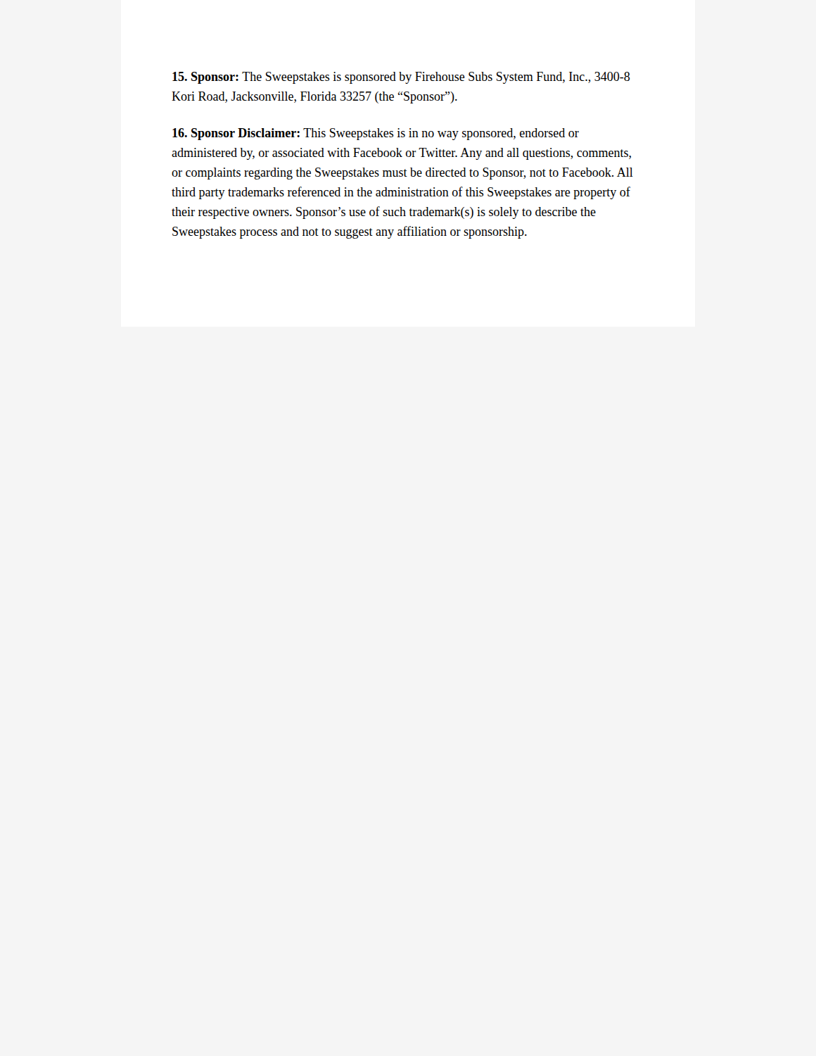15. Sponsor: The Sweepstakes is sponsored by Firehouse Subs System Fund, Inc., 3400-8 Kori Road, Jacksonville, Florida 33257 (the “Sponsor”).
16. Sponsor Disclaimer: This Sweepstakes is in no way sponsored, endorsed or administered by, or associated with Facebook or Twitter. Any and all questions, comments, or complaints regarding the Sweepstakes must be directed to Sponsor, not to Facebook. All third party trademarks referenced in the administration of this Sweepstakes are property of their respective owners. Sponsor’s use of such trademark(s) is solely to describe the Sweepstakes process and not to suggest any affiliation or sponsorship.